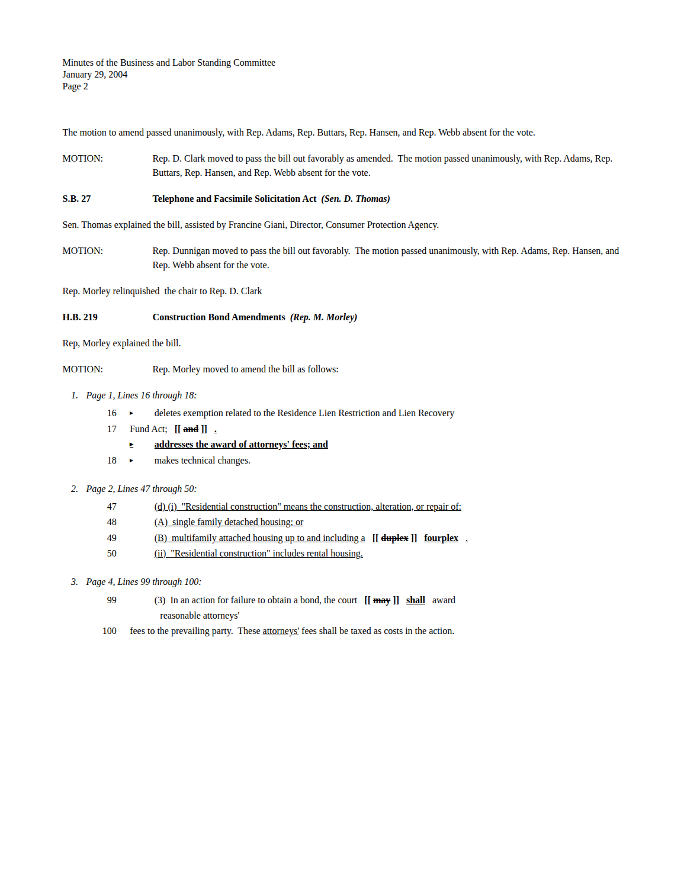Minutes of the Business and Labor Standing Committee
January 29, 2004
Page 2
The motion to amend passed unanimously, with Rep. Adams, Rep. Buttars, Rep. Hansen, and Rep. Webb absent for the vote.
MOTION:
Rep. D. Clark moved to pass the bill out favorably as amended. The motion passed unanimously, with Rep. Adams, Rep. Buttars, Rep. Hansen, and Rep. Webb absent for the vote.
S.B. 27
Telephone and Facsimile Solicitation Act (Sen. D. Thomas)
Sen. Thomas explained the bill, assisted by Francine Giani, Director, Consumer Protection Agency.
MOTION:
Rep. Dunnigan moved to pass the bill out favorably. The motion passed unanimously, with Rep. Adams, Rep. Hansen, and Rep. Webb absent for the vote.
Rep. Morley relinquished the chair to Rep. D. Clark
H.B. 219
Construction Bond Amendments (Rep. M. Morley)
Rep, Morley explained the bill.
MOTION:
Rep. Morley moved to amend the bill as follows:
Page 1, Lines 16 through 18:
16
▸deletes exemption related to the Residence Lien Restriction and Lien Recovery
17
Fund Act; [[ and ]] .
▸addresses the award of attorneys' fees; and
18
▸makes technical changes.
Page 2, Lines 47 through 50:
47
(d) (i) "Residential construction" means the construction, alteration, or repair of:
48
(A) single family detached housing; or
49
(B) multifamily attached housing up to and including a [[ duplex ]] fourplex .
50
(ii) "Residential construction" includes rental housing.
Page 4, Lines 99 through 100:
99
(3) In an action for failure to obtain a bond, the court [[ may ]] shall award
reasonable attorneys'
100
fees to the prevailing party. These attorneys' fees shall be taxed as costs in the action.